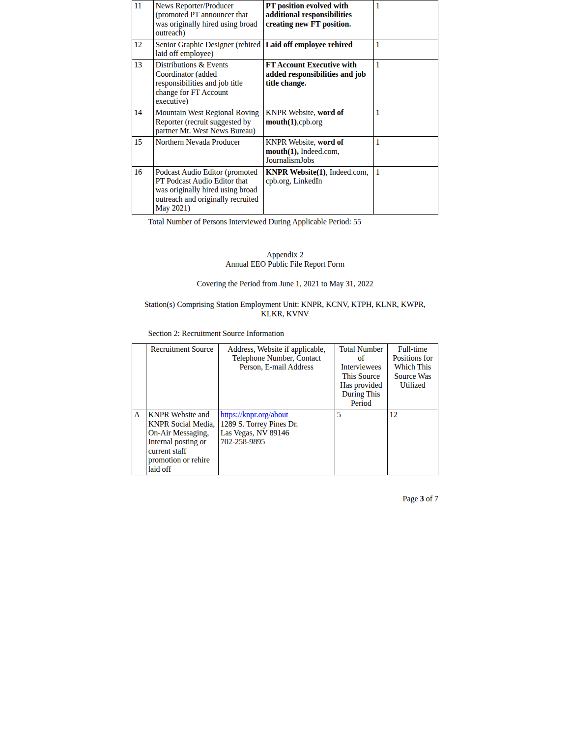| 11 | News Reporter/Producer (promoted PT announcer that was originally hired using broad outreach) | PT position evolved with additional responsibilities creating new FT position. | 1 |
| 12 | Senior Graphic Designer (rehired laid off employee) | Laid off employee rehired | 1 |
| 13 | Distributions & Events Coordinator (added responsibilities and job title change for FT Account executive) | FT Account Executive with added responsibilities and job title change. | 1 |
| 14 | Mountain West Regional Roving Reporter (recruit suggested by partner Mt. West News Bureau) | KNPR Website, word of mouth(1) ,cpb.org | 1 |
| 15 | Northern Nevada Producer | KNPR Website, word of mouth(1), Indeed.com, JournalismJobs | 1 |
| 16 | Podcast Audio Editor (promoted PT Podcast Audio Editor that was originally hired using broad outreach and originally recruited May 2021) | KNPR Website(1) , Indeed.com, cpb.org, LinkedIn | 1 |
Total Number of Persons Interviewed During Applicable Period: 55
Appendix 2
Annual EEO Public File Report Form
Covering the Period from June 1, 2021 to May 31, 2022
Station(s) Comprising Station Employment Unit: KNPR, KCNV, KTPH, KLNR, KWPR,
KLKR, KVNV
Section 2: Recruitment Source Information
| | Recruitment Source | Address, Website if applicable, Telephone Number, Contact Person, E-mail Address | Total Number of Interviewees This Source Has provided During This Period | Full-time Positions for Which This Source Was Utilized |
| --- | --- | --- | --- | --- |
| A | KNPR Website and KNPR Social Media, On-Air Messaging, Internal posting or current staff promotion or rehire laid off | https://knpr.org/about 1289 S. Torrey Pines Dr. Las Vegas, NV 89146 702-258-9895 | 5 | 12 |
Page 3 of 7